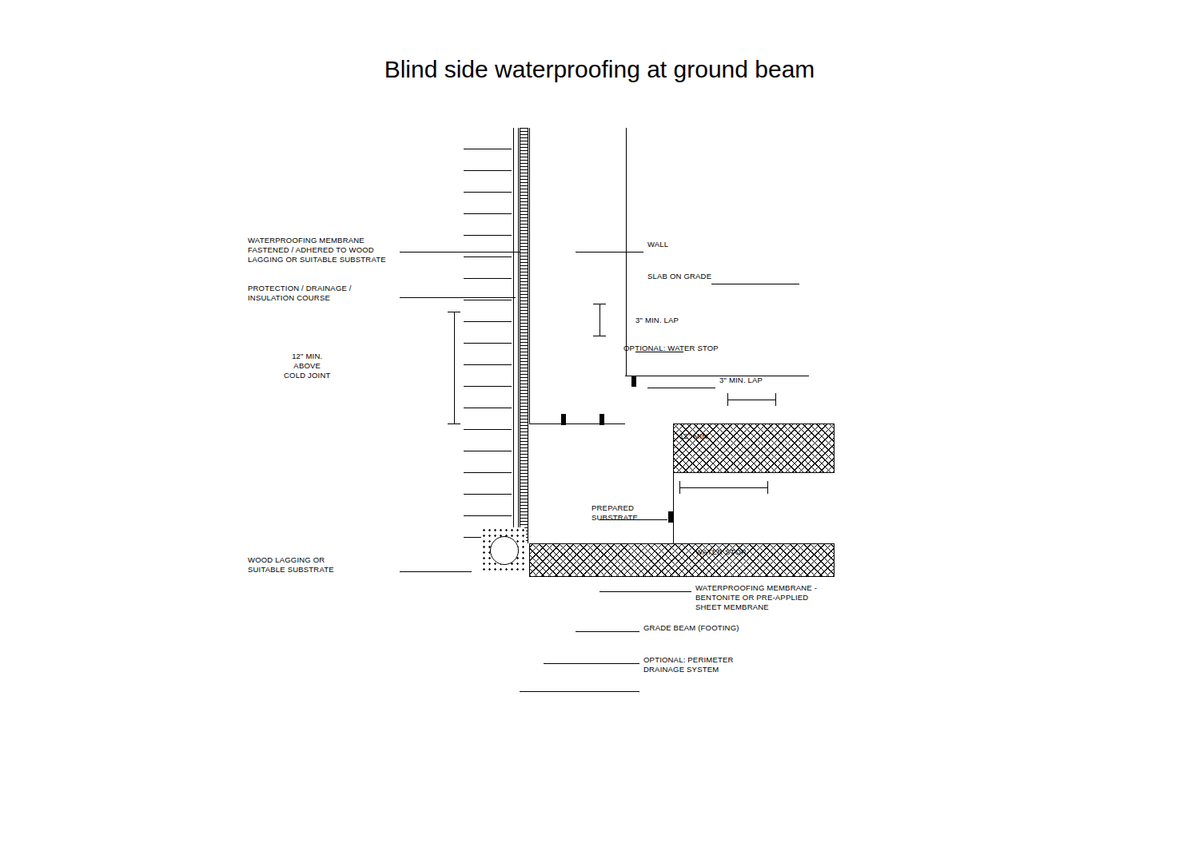Blind side waterproofing at ground beam
WATERPROOFING MEMBRANE
FASTENED / ADHERED TO WOOD
LAGGING OR SUITABLE SUBSTRATE
PROTECTION / DRAINAGE /
INSULATION COURSE
12" MIN.
ABOVE
COLD JOINT
WOOD LAGGING OR
SUITABLE SUBSTRATE
WALL
SLAB ON GRADE
3" MIN. LAP
OPTIONAL: WATER STOP
3" MIN. LAP
12" MIN.
PREPARED
SUBSTRATE
WATER STOP
WATERPROOFING MEMBRANE -
BENTONITE OR PRE-APPLIED
SHEET MEMBRANE
GRADE BEAM (FOOTING)
OPTIONAL: PERIMETER
DRAINAGE SYSTEM